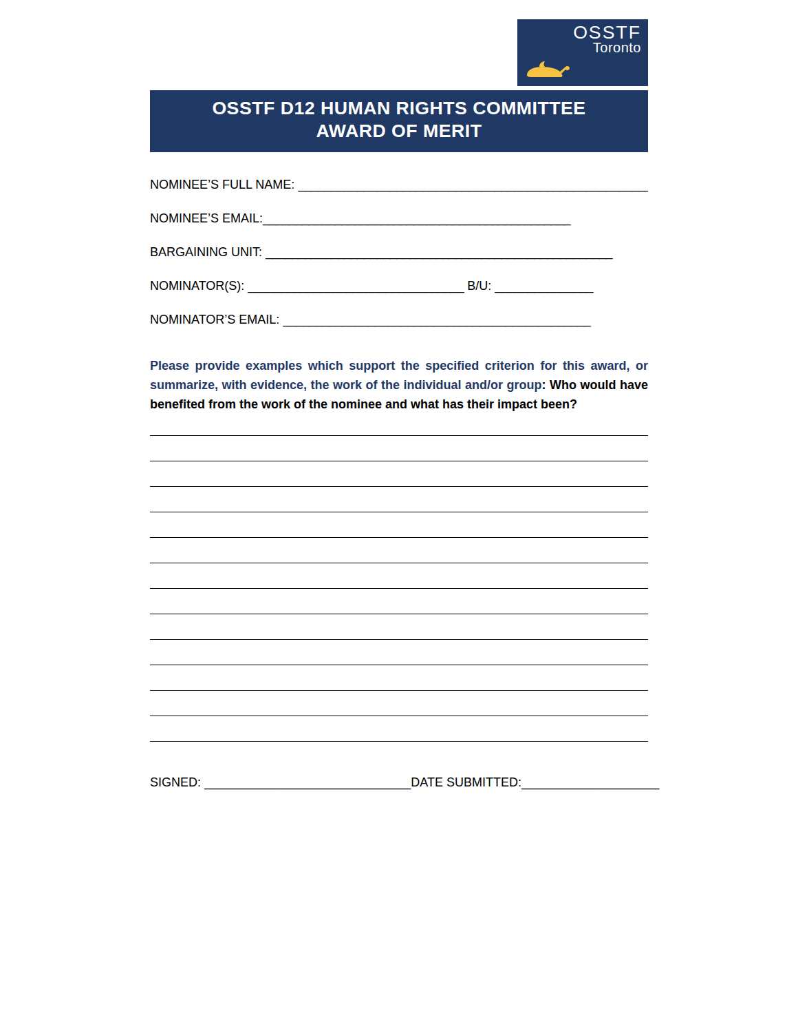OSSTF Toronto
OSSTF D12 HUMAN RIGHTS COMMITTEE AWARD OF MERIT
NOMINEE’S FULL NAME: _______________________________________________________
NOMINEE’S EMAIL:_______________________________________________
BARGAINING UNIT: _____________________________________________________
NOMINATOR(S): _________________________________ B/U: _______________
NOMINATOR’S EMAIL: _______________________________________________
Please provide examples which support the specified criterion for this award, or summarize, with evidence, the work of the individual and/or group: Who would have benefited from the work of the nominee and what has their impact been?
SIGNED: ______________________________ DATE SUBMITTED:____________________